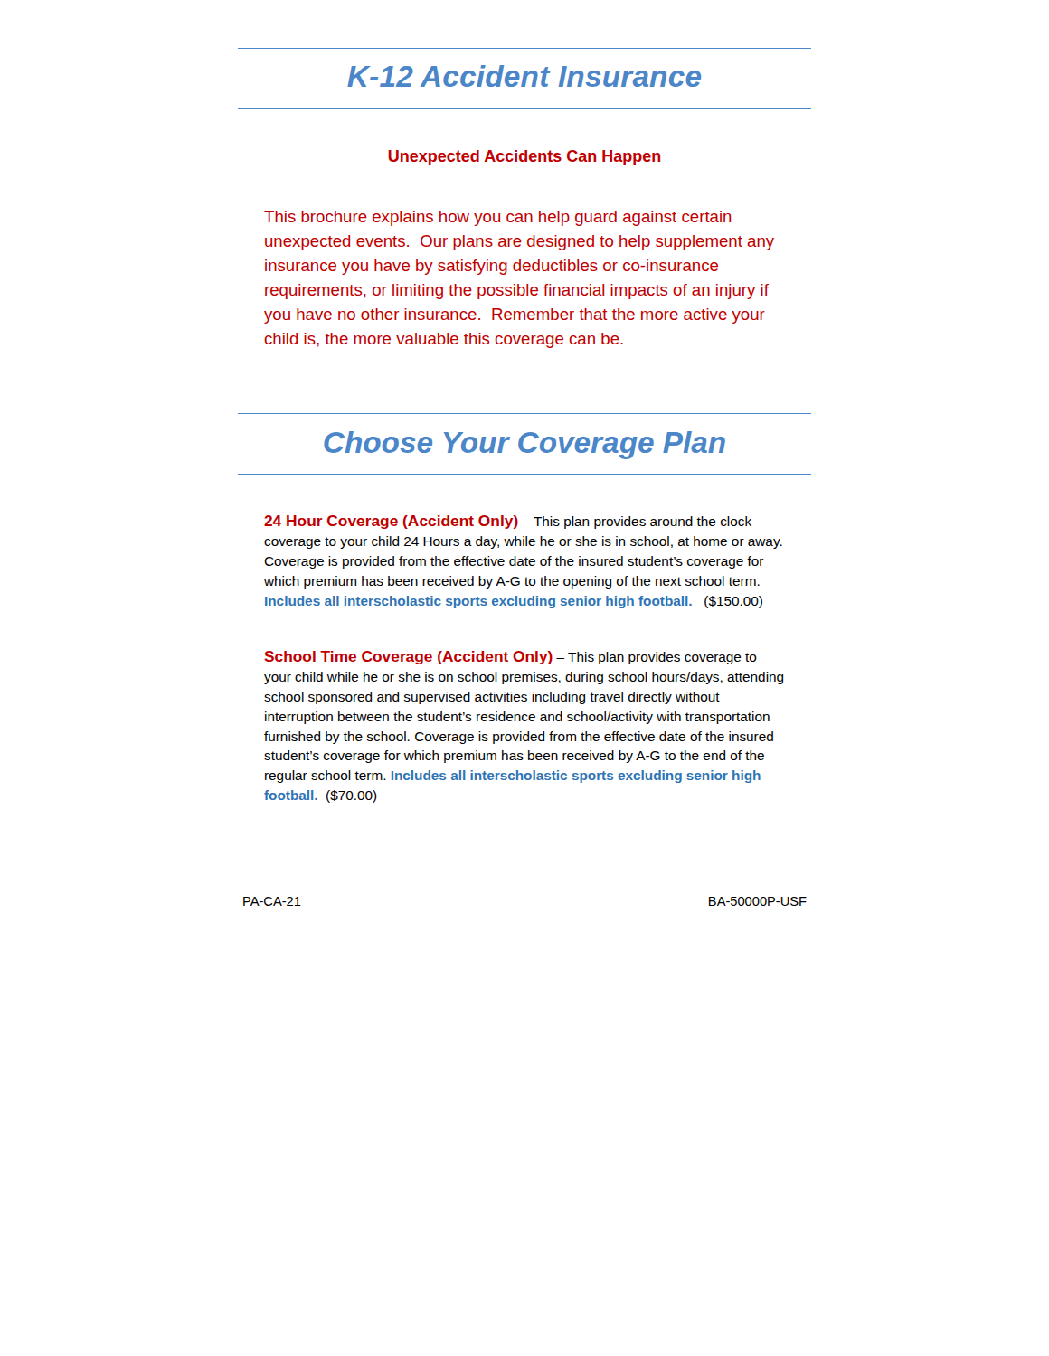K-12 Accident Insurance
Unexpected Accidents Can Happen
This brochure explains how you can help guard against certain unexpected events. Our plans are designed to help supplement any insurance you have by satisfying deductibles or co-insurance requirements, or limiting the possible financial impacts of an injury if you have no other insurance. Remember that the more active your child is, the more valuable this coverage can be.
Choose Your Coverage Plan
24 Hour Coverage (Accident Only) – This plan provides around the clock coverage to your child 24 Hours a day, while he or she is in school, at home or away. Coverage is provided from the effective date of the insured student’s coverage for which premium has been received by A-G to the opening of the next school term. Includes all interscholastic sports excluding senior high football. ($150.00)
School Time Coverage (Accident Only) – This plan provides coverage to your child while he or she is on school premises, during school hours/days, attending school sponsored and supervised activities including travel directly without interruption between the student’s residence and school/activity with transportation furnished by the school. Coverage is provided from the effective date of the insured student’s coverage for which premium has been received by A-G to the end of the regular school term. Includes all interscholastic sports excluding senior high football. ($70.00)
PA-CA-21
BA-50000P-USF